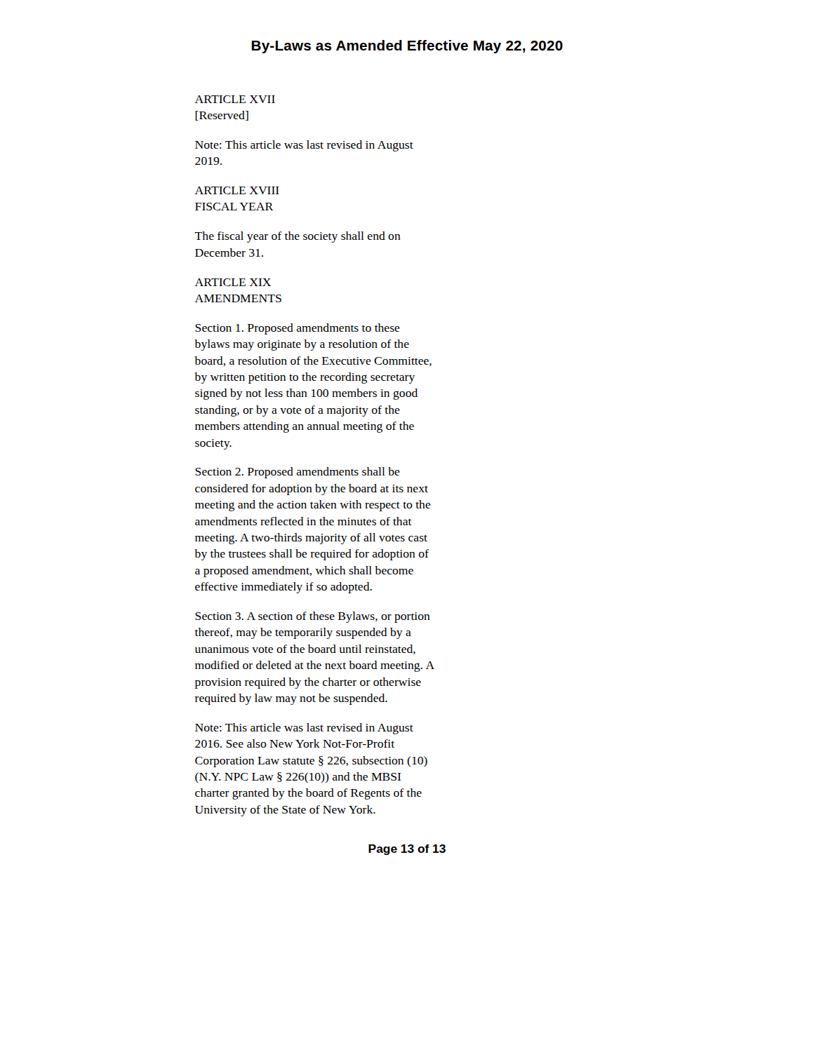By-Laws as Amended Effective May 22, 2020
ARTICLE XVII [Reserved]
Note: This article was last revised in August 2019.
ARTICLE XVIII FISCAL YEAR
The fiscal year of the society shall end on December 31.
ARTICLE XIX AMENDMENTS
Section 1. Proposed amendments to these bylaws may originate by a resolution of the board, a resolution of the Executive Committee, by written petition to the recording secretary signed by not less than 100 members in good standing, or by a vote of a majority of the members attending an annual meeting of the society.
Section 2. Proposed amendments shall be considered for adoption by the board at its next meeting and the action taken with respect to the amendments reflected in the minutes of that meeting. A two-thirds majority of all votes cast by the trustees shall be required for adoption of a proposed amendment, which shall become effective immediately if so adopted.
Section 3. A section of these Bylaws, or portion thereof, may be temporarily suspended by a unanimous vote of the board until reinstated, modified or deleted at the next board meeting. A provision required by the charter or otherwise required by law may not be suspended.
Note: This article was last revised in August 2016. See also New York Not-For-Profit Corporation Law statute § 226, subsection (10) (N.Y. NPC Law § 226(10)) and the MBSI charter granted by the board of Regents of the University of the State of New York.
Page 13 of 13